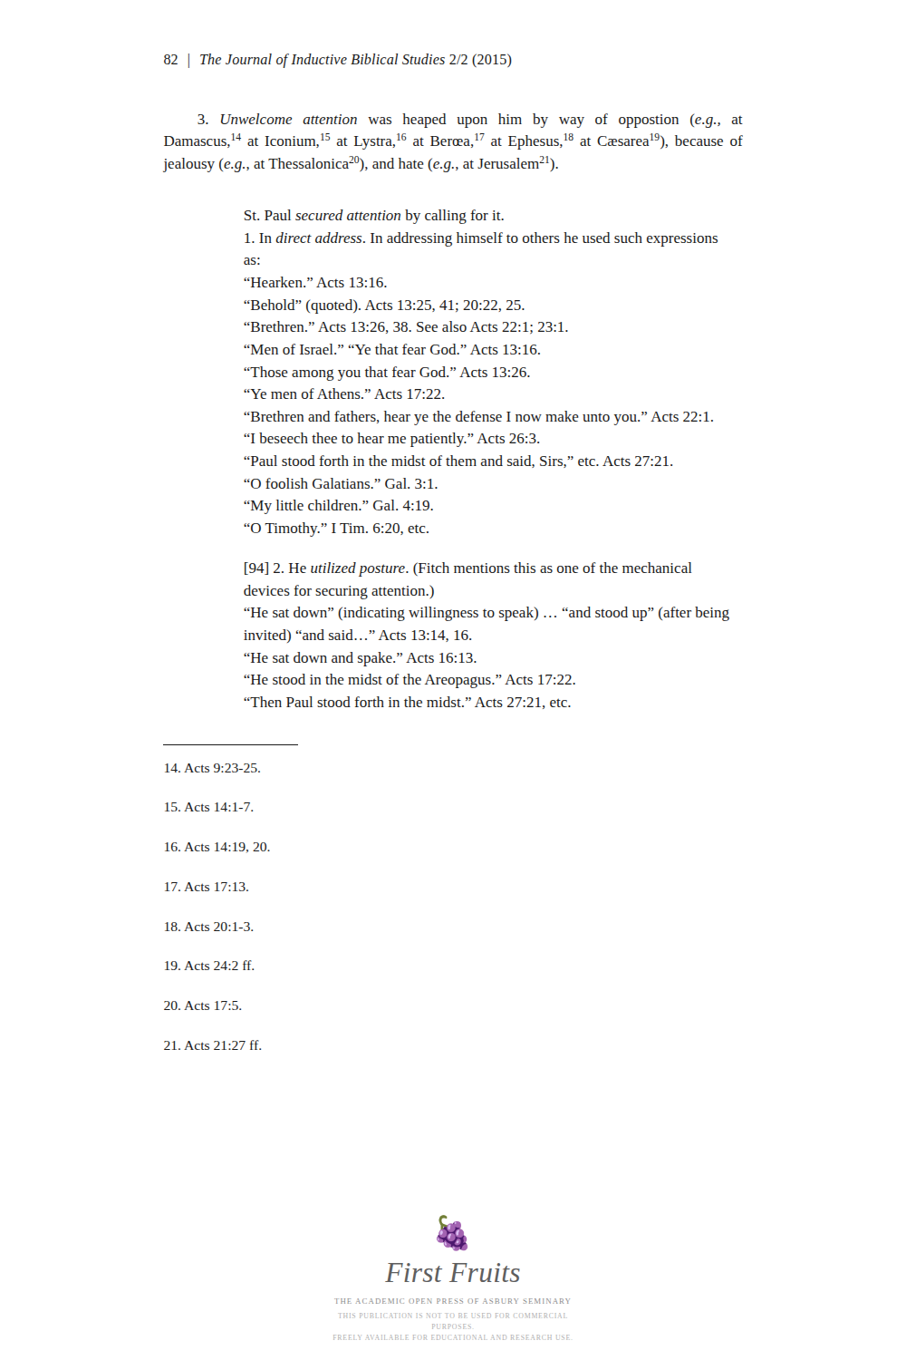82 | The Journal of Inductive Biblical Studies 2/2 (2015)
3. Unwelcome attention was heaped upon him by way of oppostion (e.g., at Damascus,14 at Iconium,15 at Lystra,16 at Berœa,17 at Ephesus,18 at Cæsarea19), because of jealousy (e.g., at Thessalonica20), and hate (e.g., at Jerusalem21).
St. Paul secured attention by calling for it.
1. In direct address. In addressing himself to others he used such expressions as:
“Hearken.” Acts 13:16.
“Behold” (quoted). Acts 13:25, 41; 20:22, 25.
“Brethren.” Acts 13:26, 38. See also Acts 22:1; 23:1.
“Men of Israel.” “Ye that fear God.” Acts 13:16.
“Those among you that fear God.” Acts 13:26.
“Ye men of Athens.” Acts 17:22.
“Brethren and fathers, hear ye the defense I now make unto you.” Acts 22:1.
“I beseech thee to hear me patiently.” Acts 26:3.
“Paul stood forth in the midst of them and said, Sirs,” etc. Acts 27:21.
“O foolish Galatians.” Gal. 3:1.
“My little children.” Gal. 4:19.
“O Timothy.” I Tim. 6:20, etc.
[94] 2. He utilized posture. (Fitch mentions this as one of the mechanical devices for securing attention.)
“He sat down” (indicating willingness to speak) … “and stood up” (after being invited) “and said…” Acts 13:14, 16.
“He sat down and spake.” Acts 16:13.
“He stood in the midst of the Areopagus.” Acts 17:22.
“Then Paul stood forth in the midst.” Acts 27:21, etc.
14. Acts 9:23-25.
15. Acts 14:1-7.
16. Acts 14:19, 20.
17. Acts 17:13.
18. Acts 20:1-3.
19. Acts 24:2 ff.
20. Acts 17:5.
21. Acts 21:27 ff.
🍇
First Fruits
The Academic Open Press of Asbury Seminary
This publication is not to be used for commercial purposes.
Freely available for educational and research use.